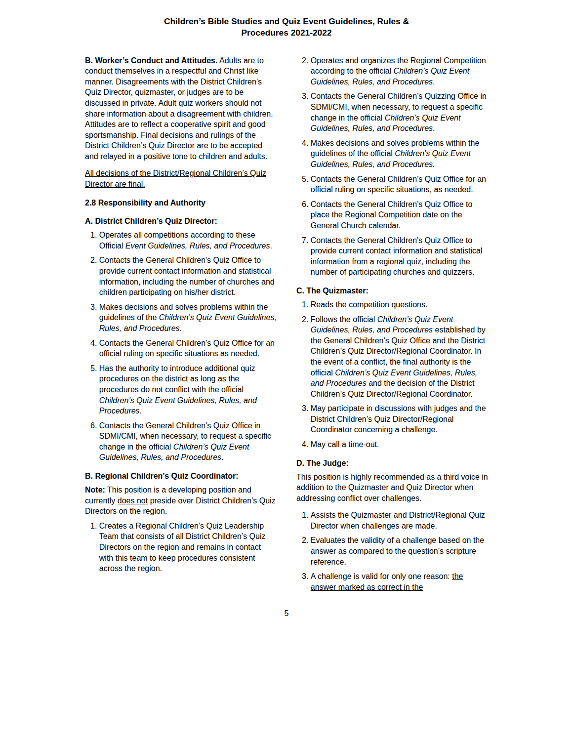Children’s Bible Studies and Quiz Event Guidelines, Rules &
Procedures 2021-2022
B. Worker’s Conduct and Attitudes. Adults are to conduct themselves in a respectful and Christ like manner. Disagreements with the District Children’s Quiz Director, quizmaster, or judges are to be discussed in private. Adult quiz workers should not share information about a disagreement with children. Attitudes are to reflect a cooperative spirit and good sportsmanship. Final decisions and rulings of the District Children’s Quiz Director are to be accepted and relayed in a positive tone to children and adults.
All decisions of the District/Regional Children’s Quiz Director are final.
2.8 Responsibility and Authority
A. District Children’s Quiz Director:
Operates all competitions according to these Official Event Guidelines, Rules, and Procedures.
Contacts the General Children's Quiz Office to provide current contact information and statistical information, including the number of churches and children participating on his/her district.
Makes decisions and solves problems within the guidelines of the Children’s Quiz Event Guidelines, Rules, and Procedures.
Contacts the General Children’s Quiz Office for an official ruling on specific situations as needed.
Has the authority to introduce additional quiz procedures on the district as long as the procedures do not conflict with the official Children’s Quiz Event Guidelines, Rules, and Procedures.
Contacts the General Children’s Quiz Office in SDMI/CMI, when necessary, to request a specific change in the official Children’s Quiz Event Guidelines, Rules, and Procedures.
B. Regional Children’s Quiz Coordinator:
Note: This position is a developing position and currently does not preside over District Children’s Quiz Directors on the region.
Creates a Regional Children’s Quiz Leadership Team that consists of all District Children’s Quiz Directors on the region and remains in contact with this team to keep procedures consistent across the region.
Operates and organizes the Regional Competition according to the official Children’s Quiz Event Guidelines, Rules, and Procedures.
Contacts the General Children’s Quizzing Office in SDMI/CMI, when necessary, to request a specific change in the official Children’s Quiz Event Guidelines, Rules, and Procedures.
Makes decisions and solves problems within the guidelines of the official Children’s Quiz Event Guidelines, Rules, and Procedures.
Contacts the General Children’s Quiz Office for an official ruling on specific situations, as needed.
Contacts the General Children’s Quiz Office to place the Regional Competition date on the General Church calendar.
Contacts the General Children's Quiz Office to provide current contact information and statistical information from a regional quiz, including the number of participating churches and quizzers.
C. The Quizmaster:
Reads the competition questions.
Follows the official Children’s Quiz Event Guidelines, Rules, and Procedures established by the General Children’s Quiz Office and the District Children’s Quiz Director/Regional Coordinator. In the event of a conflict, the final authority is the official Children’s Quiz Event Guidelines, Rules, and Procedures and the decision of the District Children’s Quiz Director/Regional Coordinator.
May participate in discussions with judges and the District Children’s Quiz Director/Regional Coordinator concerning a challenge.
May call a time-out.
D. The Judge:
This position is highly recommended as a third voice in addition to the Quizmaster and Quiz Director when addressing conflict over challenges.
Assists the Quizmaster and District/Regional Quiz Director when challenges are made.
Evaluates the validity of a challenge based on the answer as compared to the question’s scripture reference.
A challenge is valid for only one reason: the answer marked as correct in the
5